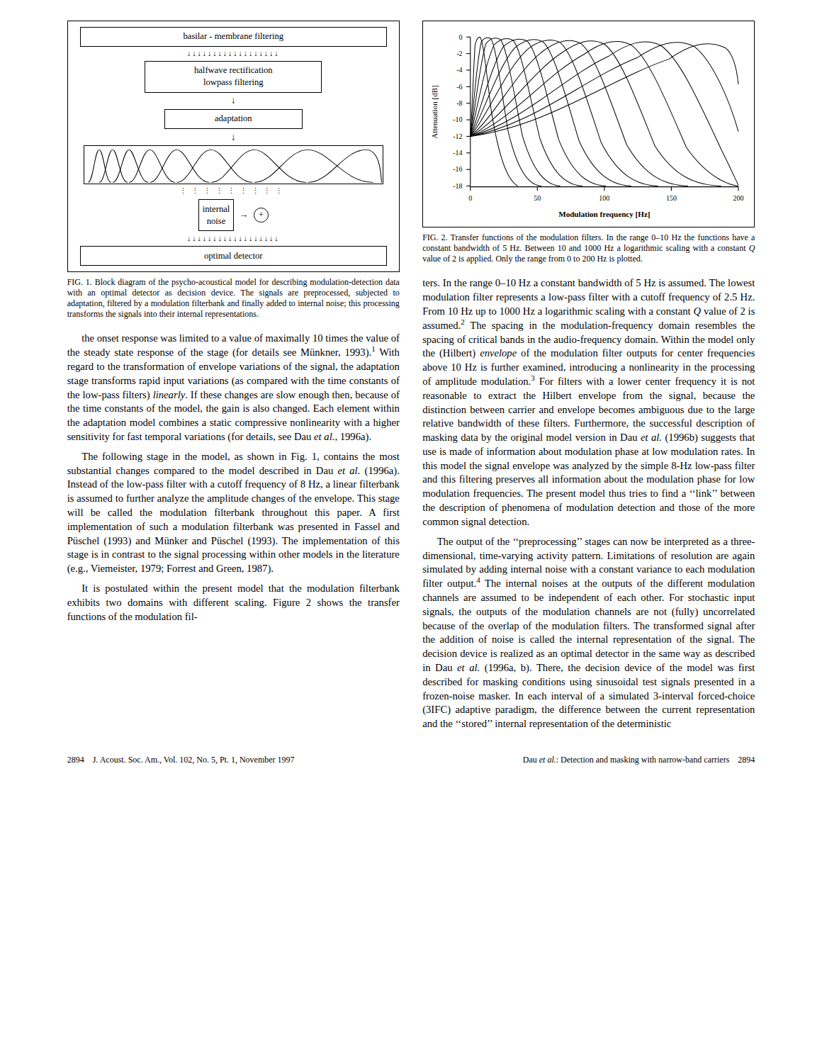basilar - membrane filtering
↓↓↓↓↓↓↓↓↓↓↓↓↓↓↓↓↓↓
halfwave rectification
lowpass filtering
↓
adaptation
↓
⋮⋮⋮⋮⋮⋮⋮⋮⋮
internal
noise
→
+
↓↓↓↓↓↓↓↓↓↓↓↓↓↓↓↓↓↓
optimal detector
FIG. 1. Block diagram of the psycho-acoustical model for describing modulation-detection data with an optimal detector as decision device. The signals are preprocessed, subjected to adaptation, filtered by a modulation filterbank and finally added to internal noise; this processing transforms the signals into their internal representations.
the onset response was limited to a value of maximally 10 times the value of the steady state response of the stage (for details see Münkner, 1993).1 With regard to the transformation of envelope variations of the signal, the adaptation stage transforms rapid input variations (as compared with the time constants of the low-pass filters) linearly. If these changes are slow enough then, because of the time constants of the model, the gain is also changed. Each element within the adaptation model combines a static compressive nonlinearity with a higher sensitivity for fast temporal variations (for details, see Dau et al., 1996a).
The following stage in the model, as shown in Fig. 1, contains the most substantial changes compared to the model described in Dau et al. (1996a). Instead of the low-pass filter with a cutoff frequency of 8 Hz, a linear filterbank is assumed to further analyze the amplitude changes of the envelope. This stage will be called the modulation filterbank throughout this paper. A first implementation of such a modulation filterbank was presented in Fassel and Püschel (1993) and Münker and Püschel (1993). The implementation of this stage is in contrast to the signal processing within other models in the literature (e.g., Viemeister, 1979; Forrest and Green, 1987).
It is postulated within the present model that the modulation filterbank exhibits two domains with different scaling. Figure 2 shows the transfer functions of the modulation fil-
0 -2 -4 -6 -8 -10 -12 -14 -16 -18 0 50 100 150 200 Attenuation [dB] Modulation frequency [Hz]
FIG. 2. Transfer functions of the modulation filters. In the range 0–10 Hz the functions have a constant bandwidth of 5 Hz. Between 10 and 1000 Hz a logarithmic scaling with a constant Q value of 2 is applied. Only the range from 0 to 200 Hz is plotted.
ters. In the range 0–10 Hz a constant bandwidth of 5 Hz is assumed. The lowest modulation filter represents a low-pass filter with a cutoff frequency of 2.5 Hz. From 10 Hz up to 1000 Hz a logarithmic scaling with a constant Q value of 2 is assumed.2 The spacing in the modulation-frequency domain resembles the spacing of critical bands in the audio-frequency domain. Within the model only the (Hilbert) envelope of the modulation filter outputs for center frequencies above 10 Hz is further examined, introducing a nonlinearity in the processing of amplitude modulation.3 For filters with a lower center frequency it is not reasonable to extract the Hilbert envelope from the signal, because the distinction between carrier and envelope becomes ambiguous due to the large relative bandwidth of these filters. Furthermore, the successful description of masking data by the original model version in Dau et al. (1996b) suggests that use is made of information about modulation phase at low modulation rates. In this model the signal envelope was analyzed by the simple 8-Hz low-pass filter and this filtering preserves all information about the modulation phase for low modulation frequencies. The present model thus tries to find a ‘‘link’’ between the description of phenomena of modulation detection and those of the more common signal detection.
The output of the ‘‘preprocessing’’ stages can now be interpreted as a three-dimensional, time-varying activity pattern. Limitations of resolution are again simulated by adding internal noise with a constant variance to each modulation filter output.4 The internal noises at the outputs of the different modulation channels are assumed to be independent of each other. For stochastic input signals, the outputs of the modulation channels are not (fully) uncorrelated because of the overlap of the modulation filters. The transformed signal after the addition of noise is called the internal representation of the signal. The decision device is realized as an optimal detector in the same way as described in Dau et al. (1996a, b). There, the decision device of the model was first described for masking conditions using sinusoidal test signals presented in a frozen-noise masker. In each interval of a simulated 3-interval forced-choice (3IFC) adaptive paradigm, the difference between the current representation and the ‘‘stored’’ internal representation of the deterministic
2894 J. Acoust. Soc. Am., Vol. 102, No. 5, Pt. 1, November 1997
Dau et al.: Detection and masking with narrow-band carriers 2894